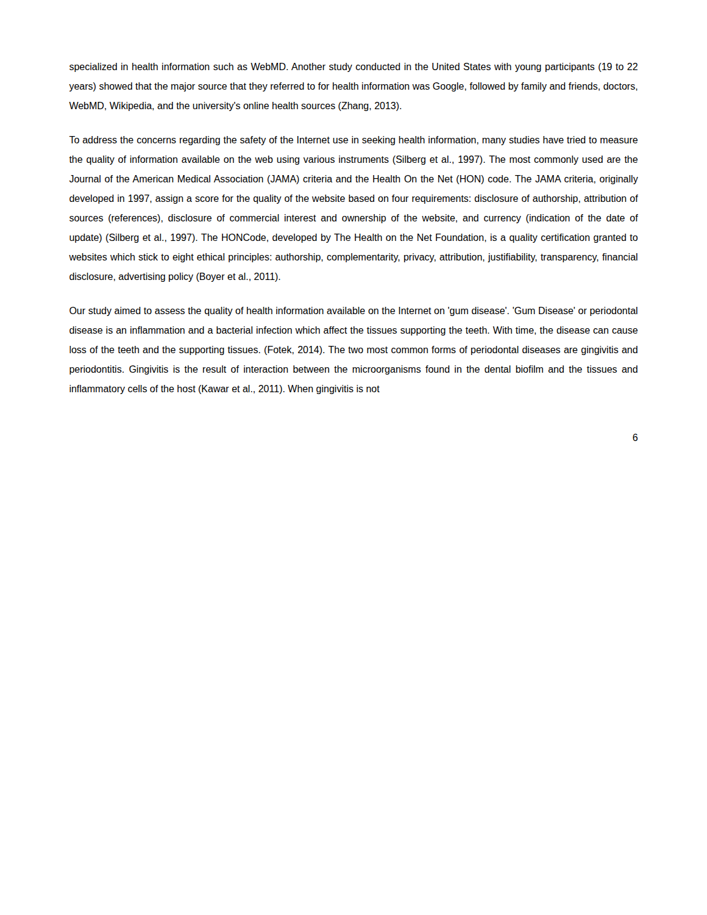specialized in health information such as WebMD. Another study conducted in the United States with young participants (19 to 22 years) showed that the major source that they referred to for health information was Google, followed by family and friends, doctors, WebMD, Wikipedia, and the university's online health sources (Zhang, 2013).
To address the concerns regarding the safety of the Internet use in seeking health information, many studies have tried to measure the quality of information available on the web using various instruments (Silberg et al., 1997). The most commonly used are the Journal of the American Medical Association (JAMA) criteria and the Health On the Net (HON) code. The JAMA criteria, originally developed in 1997, assign a score for the quality of the website based on four requirements: disclosure of authorship, attribution of sources (references), disclosure of commercial interest and ownership of the website, and currency (indication of the date of update) (Silberg et al., 1997). The HONCode, developed by The Health on the Net Foundation, is a quality certification granted to websites which stick to eight ethical principles: authorship, complementarity, privacy, attribution, justifiability, transparency, financial disclosure, advertising policy (Boyer et al., 2011).
Our study aimed to assess the quality of health information available on the Internet on 'gum disease'. 'Gum Disease' or periodontal disease is an inflammation and a bacterial infection which affect the tissues supporting the teeth. With time, the disease can cause loss of the teeth and the supporting tissues. (Fotek, 2014). The two most common forms of periodontal diseases are gingivitis and periodontitis. Gingivitis is the result of interaction between the microorganisms found in the dental biofilm and the tissues and inflammatory cells of the host (Kawar et al., 2011). When gingivitis is not
6